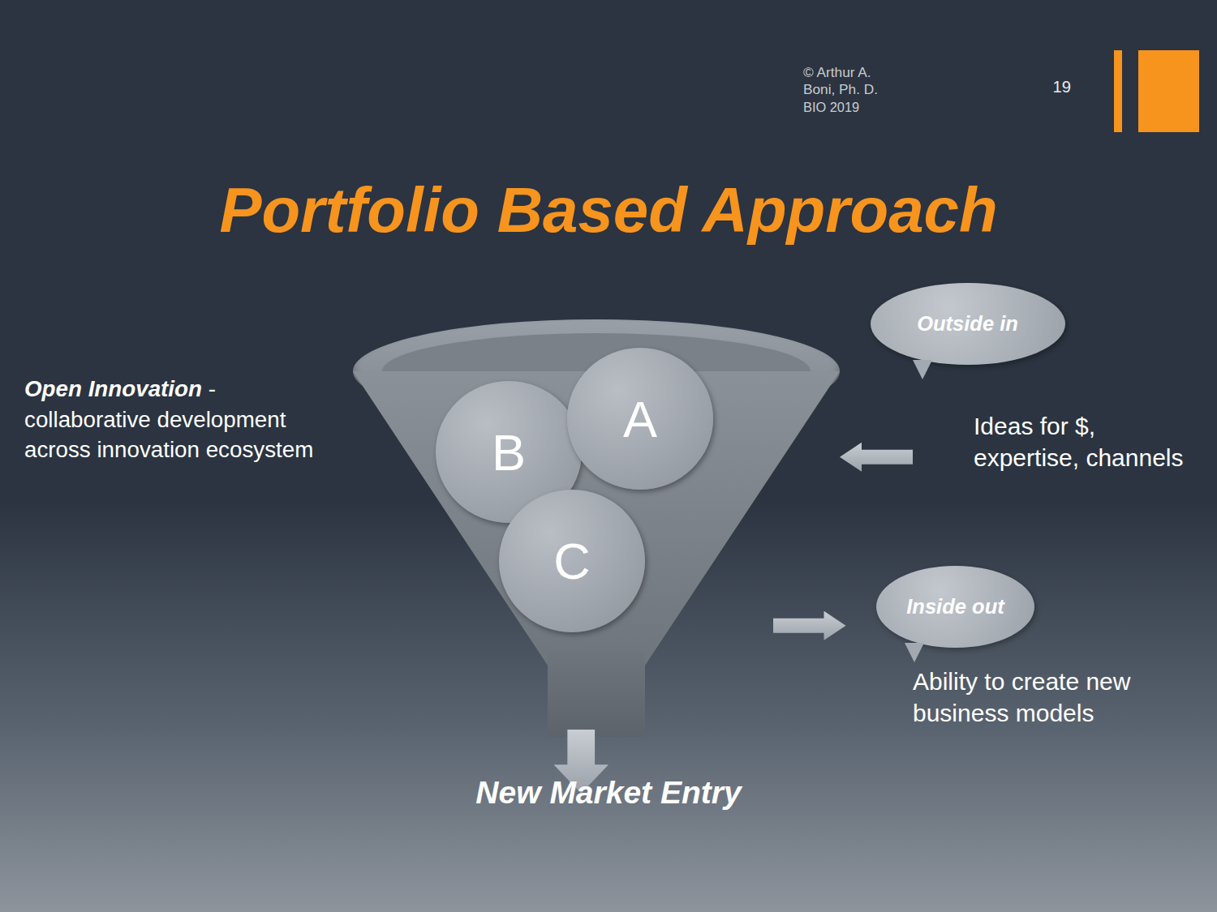© Arthur A.
Boni, Ph. D.
BIO 2019
19
Portfolio Based Approach
Open Innovation - collaborative development across innovation ecosystem
B
A
C
Outside in
Inside out
Ideas for $, expertise, channels
Ability to create new business models
New Market Entry